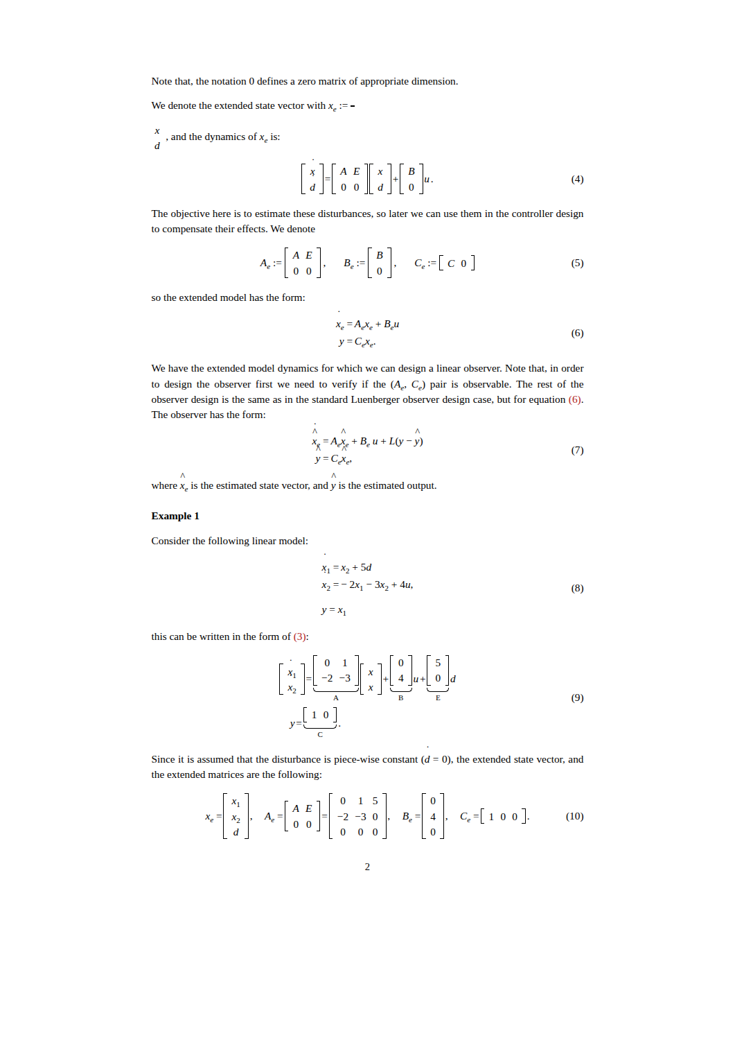Note that, the notation 0 defines a zero matrix of appropriate dimension.
We denote the extended state vector with xe :=
| x |
| d |
, and the dynamics of xe is:
| x |
| d |
=
| A | E |
| 0 | 0 |
| x |
| d |
+
| B |
| 0 |
u.
(4)
The objective here is to estimate these disturbances, so later we can use them in the controller design to compensate their effects. We denote
Ae :=
| A | E |
| 0 | 0 |
, Be :=
| B |
| 0 |
, Ce :=
| C | 0 |
(5)
so the extended model has the form:
xe =
Aexe + Beu
y =
Cexe.
(6)
We have the extended model dynamics for which we can design a linear observer. Note that, in order to design the observer first we need to verify if the (Ae, Ce) pair is observable. The rest of the observer design is the same as in the standard Luenberger observer design case, but for equation (6). The observer has the form:
xe =
Aexe + Be u + L(y − y)
y =
Cexe,
(7)
where xe is the estimated state vector, and y is the estimated output.
Example 1
Consider the following linear model:
x1 =
x2 + 5d
x2 =
− 2x1 − 3x2 + 4u,
y = x1
(8)
this can be written in the form of (3):
| x 1 |
| x 2 |
=
| 0 | 1 |
| −2 | −3 |
A
| x |
| x |
+
| 0 |
| 4 |
B u +
| 5 |
| 0 |
E d
y =
| 1 | 0 |
C .
(9)
Since it is assumed that the disturbance is piece-wise constant (d = 0), the extended state vector, and the extended matrices are the following:
xe =
| x 1 |
| x 2 |
| d |
, Ae =
| A | E |
| 0 | 0 |
=
| 0 | 1 | 5 |
| −2 | −3 | 0 |
| 0 | 0 | 0 |
, Be =
| 0 |
| 4 |
| 0 |
, Ce =
| 1 | 0 | 0 |
.
(10)
2